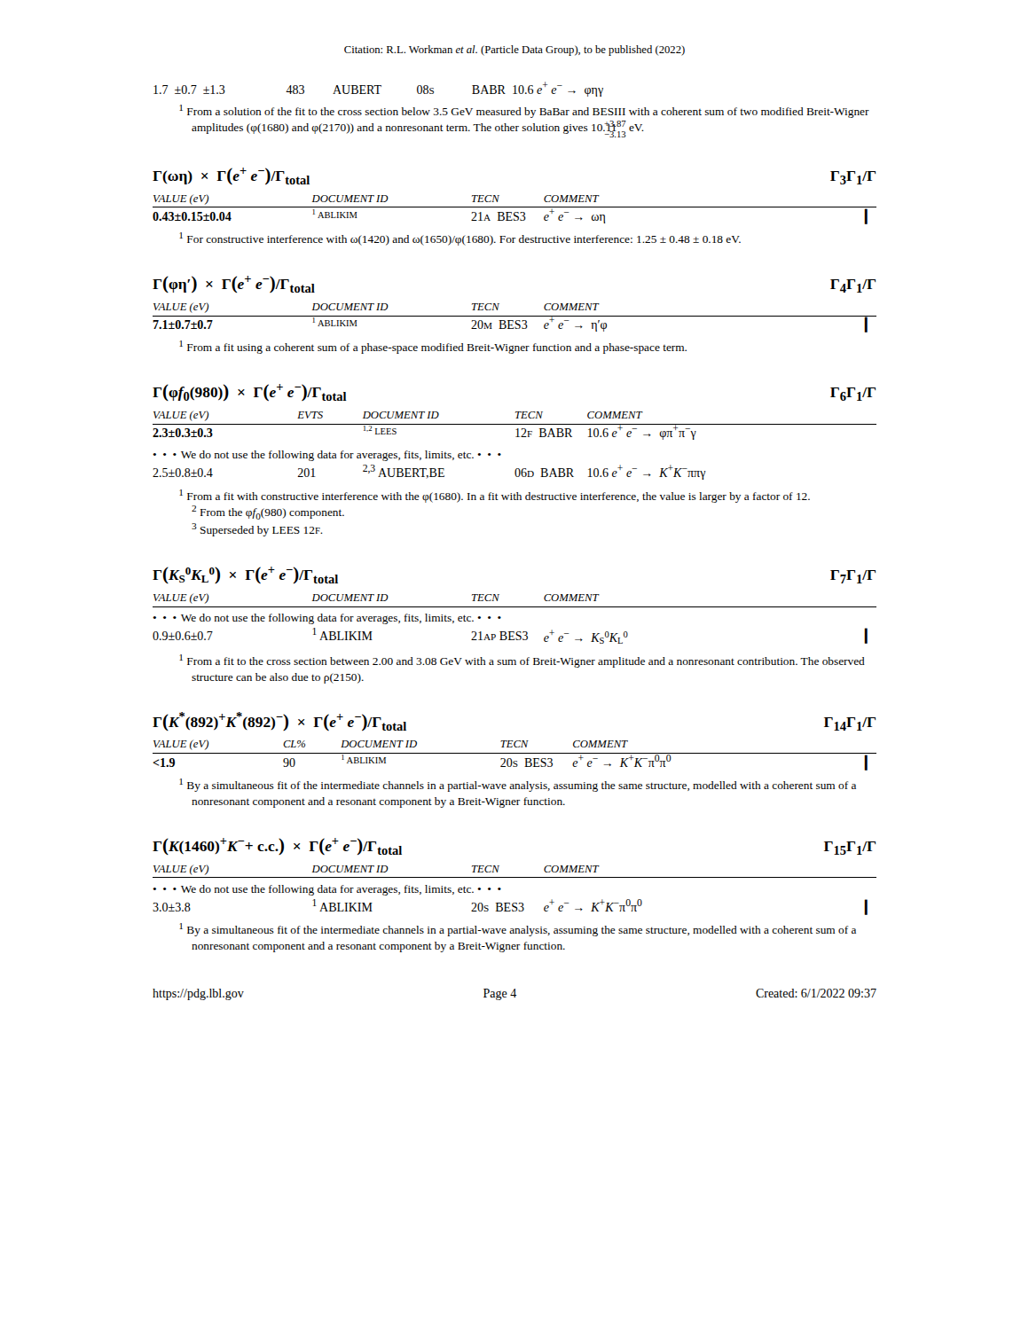Citation: R.L. Workman et al. (Particle Data Group), to be published (2022)
1.7 ±0.7 ±1.3 483 AUBERT 08S BABR 10.6 e+ e− → φηγ
1 From a solution of the fit to the cross section below 3.5 GeV measured by BaBar and BESIII with a coherent sum of two modified Breit-Wigner amplitudes (φ(1680) and φ(2170)) and a nonresonant term. The other solution gives 10.11+3.87−3.13 eV.
Γ(ωη) × Γ(e+ e−)/Γtotal Γ3Γ1/Γ
| VALUE (eV) | DOCUMENT ID | TECN | COMMENT |
| --- | --- | --- | --- |
| 0.43±0.15±0.04 | 1 ABLIKIM | 21 A BES3 | e + e − → ωη ┃ |
1 For constructive interference with ω(1420) and ω(1650)/φ(1680). For destructive interference: 1.25 ± 0.48 ± 0.18 eV.
Γ(φη′) × Γ(e+ e−)/Γtotal Γ4Γ1/Γ
| VALUE (eV) | DOCUMENT ID | TECN | COMMENT |
| --- | --- | --- | --- |
| 7.1±0.7±0.7 | 1 ABLIKIM | 20 M BES3 | e + e − → η′φ ┃ |
1 From a fit using a coherent sum of a phase-space modified Breit-Wigner function and a phase-space term.
Γ(φf0(980)) × Γ(e+ e−)/Γtotal Γ6Γ1/Γ
| VALUE (eV) | EVTS | DOCUMENT ID | TECN | COMMENT |
| --- | --- | --- | --- | --- |
| 2.3±0.3±0.3 | | 1,2 LEES | 12 F BABR | 10.6 e + e − → φπ + π − γ |
• • • We do not use the following data for averages, fits, limits, etc. • • •
| 2.5±0.8±0.4 | 201 | 2,3 AUBERT,BE | 06 D BABR | 10.6 e + e − → K + K − ππγ |
1 From a fit with constructive interference with the φ(1680). In a fit with destructive interference, the value is larger by a factor of 12.
2 From the φf0(980) component.
3 Superseded by LEES 12F.
Γ(KS 0 KL 0) × Γ(e+ e−)/Γtotal Γ7Γ1/Γ
| VALUE (eV) | DOCUMENT ID | TECN | COMMENT |
| --- | --- | --- | --- |
• • • We do not use the following data for averages, fits, limits, etc. • • •
| 0.9±0.6±0.7 | 1 ABLIKIM | 21 AP BES3 | e + e − → K S 0 K L 0 ┃ |
1 From a fit to the cross section between 2.00 and 3.08 GeV with a sum of Breit-Wigner amplitude and a nonresonant contribution. The observed structure can be also due to ρ(2150).
Γ(K*(892)+K*(892)−) × Γ(e+ e−)/Γtotal Γ14Γ1/Γ
| VALUE (eV) | CL% | DOCUMENT ID | TECN | COMMENT |
| --- | --- | --- | --- | --- |
| <1.9 | 90 | 1 ABLIKIM | 20 S BES3 | e + e − → K + K − π 0 π 0 ┃ |
1 By a simultaneous fit of the intermediate channels in a partial-wave analysis, assuming the same structure, modelled with a coherent sum of a nonresonant component and a resonant component by a Breit-Wigner function.
Γ(K(1460)+K−+ c.c.) × Γ(e+ e−)/Γtotal Γ15Γ1/Γ
| VALUE (eV) | DOCUMENT ID | TECN | COMMENT |
| --- | --- | --- | --- |
• • • We do not use the following data for averages, fits, limits, etc. • • •
| 3.0±3.8 | 1 ABLIKIM | 20 S BES3 | e + e − → K + K − π 0 π 0 ┃ |
1 By a simultaneous fit of the intermediate channels in a partial-wave analysis, assuming the same structure, modelled with a coherent sum of a nonresonant component and a resonant component by a Breit-Wigner function.
https://pdg.lbl.gov Page 4 Created: 6/1/2022 09:37